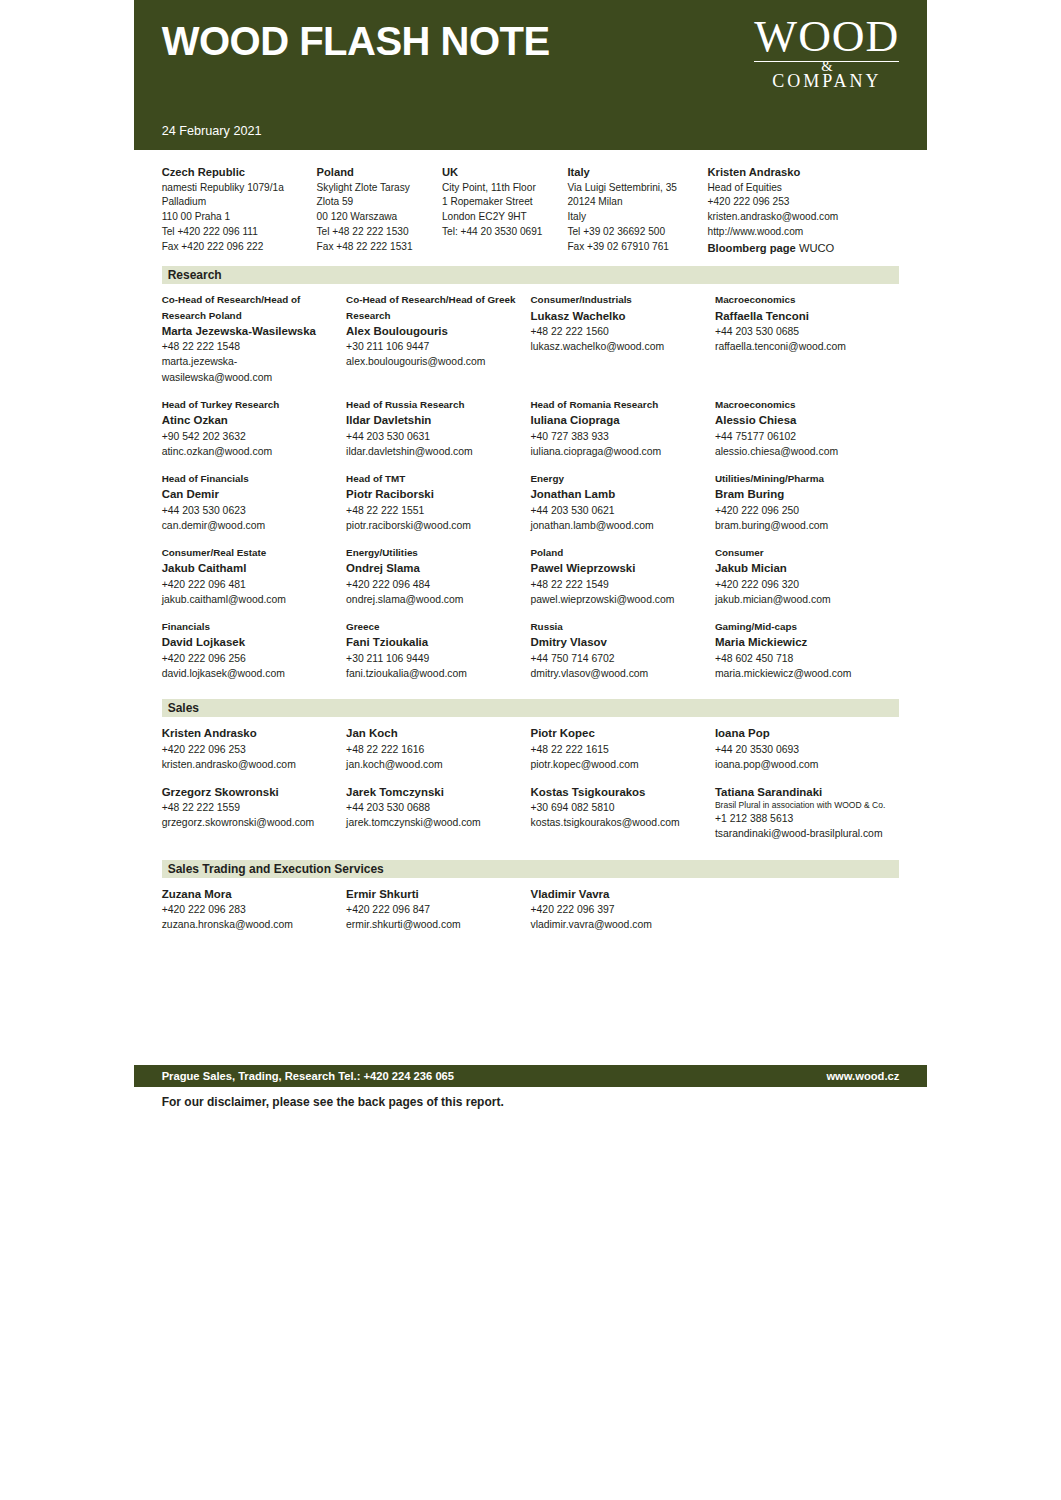WOOD FLASH NOTE
WOOD
& COMPANY
24 February 2021
| Czech Republic namesti Republiky 1079/1a Palladium 110 00 Praha 1 Tel +420 222 096 111 Fax +420 222 096 222 | Poland Skylight Zlote Tarasy Zlota 59 00 120 Warszawa Tel +48 22 222 1530 Fax +48 22 222 1531 | UK City Point, 11th Floor 1 Ropemaker Street London EC2Y 9HT Tel: +44 20 3530 0691 | Italy Via Luigi Settembrini, 35 20124 Milan Italy Tel +39 02 36692 500 Fax +39 02 67910 761 | Kristen Andrasko Head of Equities +420 222 096 253 kristen.andrasko@wood.com http://www.wood.com Bloomberg page WUCO |
Research
| Co-Head of Research/Head of Research Poland Marta Jezewska-Wasilewska +48 22 222 1548 marta.jezewska-wasilewska@wood.com | Co-Head of Research/Head of Greek Research Alex Boulougouris +30 211 106 9447 alex.boulougouris@wood.com | Consumer/Industrials Lukasz Wachelko +48 22 222 1560 lukasz.wachelko@wood.com | Macroeconomics Raffaella Tenconi +44 203 530 0685 raffaella.tenconi@wood.com |
| Head of Turkey Research Atinc Ozkan +90 542 202 3632 atinc.ozkan@wood.com | Head of Russia Research Ildar Davletshin +44 203 530 0631 ildar.davletshin@wood.com | Head of Romania Research Iuliana Ciopraga +40 727 383 933 iuliana.ciopraga@wood.com | Macroeconomics Alessio Chiesa +44 75177 06102 alessio.chiesa@wood.com |
| Head of Financials Can Demir +44 203 530 0623 can.demir@wood.com | Head of TMT Piotr Raciborski +48 22 222 1551 piotr.raciborski@wood.com | Energy Jonathan Lamb +44 203 530 0621 jonathan.lamb@wood.com | Utilities/Mining/Pharma Bram Buring +420 222 096 250 bram.buring@wood.com |
| Consumer/Real Estate Jakub Caithaml +420 222 096 481 jakub.caithaml@wood.com | Energy/Utilities Ondrej Slama +420 222 096 484 ondrej.slama@wood.com | Poland Pawel Wieprzowski +48 22 222 1549 pawel.wieprzowski@wood.com | Consumer Jakub Mician +420 222 096 320 jakub.mician@wood.com |
| Financials David Lojkasek +420 222 096 256 david.lojkasek@wood.com | Greece Fani Tzioukalia +30 211 106 9449 fani.tzioukalia@wood.com | Russia Dmitry Vlasov +44 750 714 6702 dmitry.vlasov@wood.com | Gaming/Mid-caps Maria Mickiewicz +48 602 450 718 maria.mickiewicz@wood.com |
Sales
| Kristen Andrasko +420 222 096 253 kristen.andrasko@wood.com | Jan Koch +48 22 222 1616 jan.koch@wood.com | Piotr Kopec +48 22 222 1615 piotr.kopec@wood.com | Ioana Pop +44 20 3530 0693 ioana.pop@wood.com |
| Grzegorz Skowronski +48 22 222 1559 grzegorz.skowronski@wood.com | Jarek Tomczynski +44 203 530 0688 jarek.tomczynski@wood.com | Kostas Tsigkourakos +30 694 082 5810 kostas.tsigkourakos@wood.com | Tatiana Sarandinaki Brasil Plural in association with WOOD & Co. +1 212 388 5613 tsarandinaki@wood-brasilplural.com |
Sales Trading and Execution Services
| Zuzana Mora +420 222 096 283 zuzana.hronska@wood.com | Ermir Shkurti +420 222 096 847 ermir.shkurti@wood.com | Vladimir Vavra +420 222 096 397 vladimir.vavra@wood.com | |
Prague Sales, Trading, Research Tel.: +420 224 236 065 www.wood.cz
For our disclaimer, please see the back pages of this report.